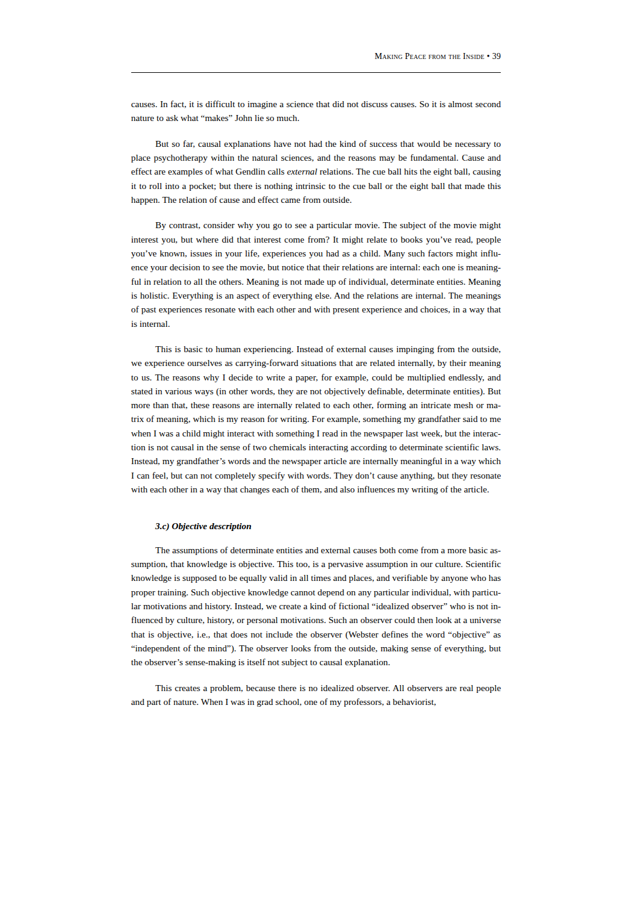Making Peace from the Inside • 39
causes. In fact, it is difficult to imagine a science that did not discuss causes. So it is almost second nature to ask what “makes” John lie so much.
But so far, causal explanations have not had the kind of success that would be necessary to place psychotherapy within the natural sciences, and the reasons may be fundamental. Cause and effect are examples of what Gendlin calls external relations. The cue ball hits the eight ball, causing it to roll into a pocket; but there is nothing intrinsic to the cue ball or the eight ball that made this happen. The relation of cause and effect came from outside.
By contrast, consider why you go to see a particular movie. The subject of the movie might interest you, but where did that interest come from? It might relate to books you’ve read, people you’ve known, issues in your life, experiences you had as a child. Many such factors might influence your decision to see the movie, but notice that their relations are internal: each one is meaningful in relation to all the others. Meaning is not made up of individual, determinate entities. Meaning is holistic. Everything is an aspect of everything else. And the relations are internal. The meanings of past experiences resonate with each other and with present experience and choices, in a way that is internal.
This is basic to human experiencing. Instead of external causes impinging from the outside, we experience ourselves as carrying-forward situations that are related internally, by their meaning to us. The reasons why I decide to write a paper, for example, could be multiplied endlessly, and stated in various ways (in other words, they are not objectively definable, determinate entities). But more than that, these reasons are internally related to each other, forming an intricate mesh or matrix of meaning, which is my reason for writing. For example, something my grandfather said to me when I was a child might interact with something I read in the newspaper last week, but the interaction is not causal in the sense of two chemicals interacting according to determinate scientific laws. Instead, my grandfather’s words and the newspaper article are internally meaningful in a way which I can feel, but can not completely specify with words. They don’t cause anything, but they resonate with each other in a way that changes each of them, and also influences my writing of the article.
3.c) Objective description
The assumptions of determinate entities and external causes both come from a more basic assumption, that knowledge is objective. This too, is a pervasive assumption in our culture. Scientific knowledge is supposed to be equally valid in all times and places, and verifiable by anyone who has proper training. Such objective knowledge cannot depend on any particular individual, with particular motivations and history. Instead, we create a kind of fictional “idealized observer” who is not influenced by culture, history, or personal motivations. Such an observer could then look at a universe that is objective, i.e., that does not include the observer (Webster defines the word “objective” as “independent of the mind”). The observer looks from the outside, making sense of everything, but the observer’s sense-making is itself not subject to causal explanation.
This creates a problem, because there is no idealized observer. All observers are real people and part of nature. When I was in grad school, one of my professors, a behaviorist,